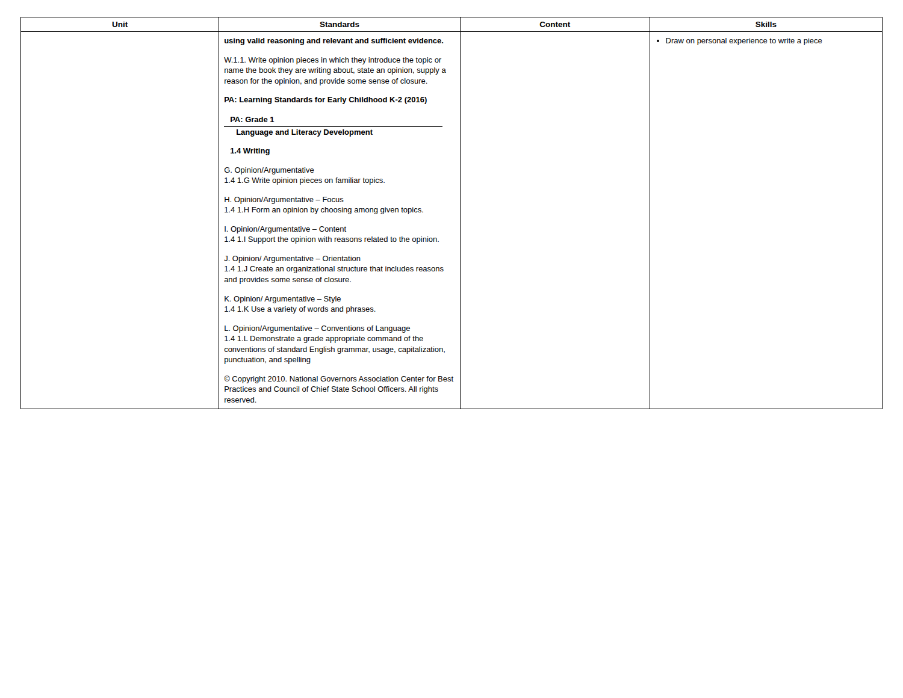| Unit | Standards | Content | Skills |
| --- | --- | --- | --- |
| | using valid reasoning and relevant and sufficient evidence. W.1.1. Write opinion pieces in which they introduce the topic or name the book they are writing about, state an opinion, supply a reason for the opinion, and provide some sense of closure. PA: Learning Standards for Early Childhood K-2 (2016) PA: Grade 1 Language and Literacy Development 1.4 Writing G. Opinion/Argumentative 1.4 1.G Write opinion pieces on familiar topics. H. Opinion/Argumentative – Focus 1.4 1.H Form an opinion by choosing among given topics. I. Opinion/Argumentative – Content 1.4 1.I Support the opinion with reasons related to the opinion. J. Opinion/ Argumentative – Orientation 1.4 1.J Create an organizational structure that includes reasons and provides some sense of closure. K. Opinion/ Argumentative – Style 1.4 1.K Use a variety of words and phrases. L. Opinion/Argumentative – Conventions of Language 1.4 1.L Demonstrate a grade appropriate command of the conventions of standard English grammar, usage, capitalization, punctuation, and spelling © Copyright 2010. National Governors Association Center for Best Practices and Council of Chief State School Officers. All rights reserved. | | Draw on personal experience to write a piece |